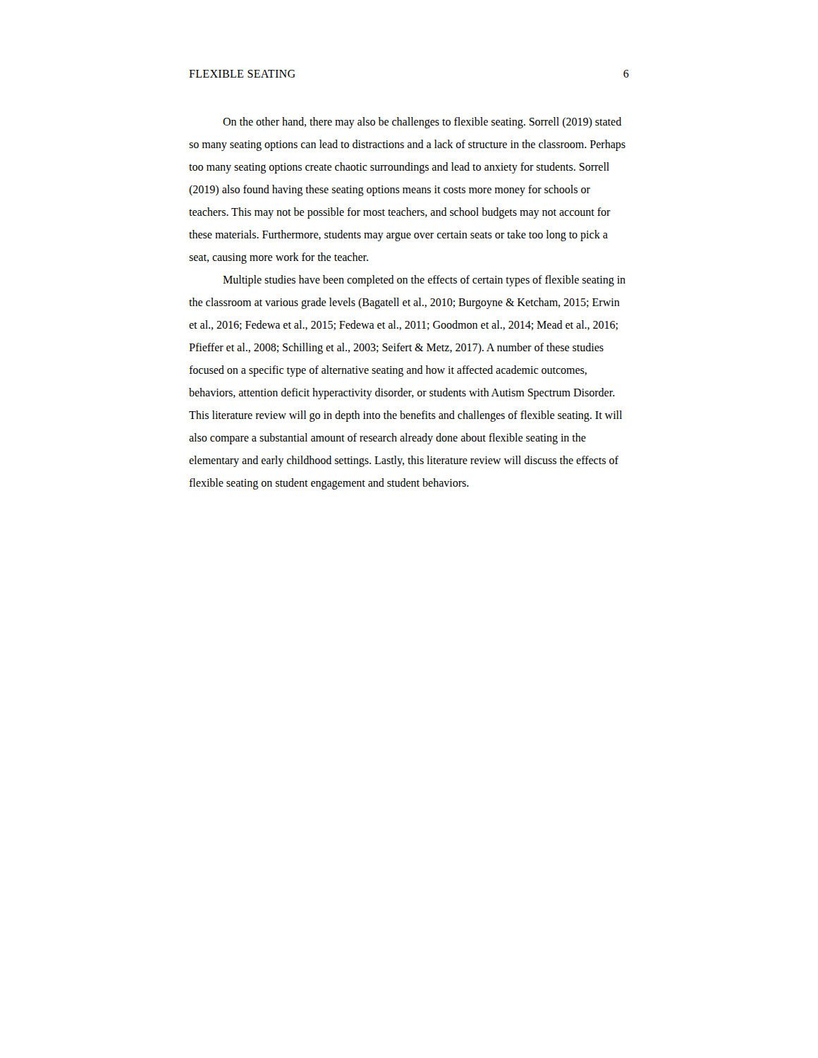Flexible Seating 6
On the other hand, there may also be challenges to flexible seating. Sorrell (2019) stated so many seating options can lead to distractions and a lack of structure in the classroom. Perhaps too many seating options create chaotic surroundings and lead to anxiety for students. Sorrell (2019) also found having these seating options means it costs more money for schools or teachers. This may not be possible for most teachers, and school budgets may not account for these materials. Furthermore, students may argue over certain seats or take too long to pick a seat, causing more work for the teacher.
Multiple studies have been completed on the effects of certain types of flexible seating in the classroom at various grade levels (Bagatell et al., 2010; Burgoyne & Ketcham, 2015; Erwin et al., 2016; Fedewa et al., 2015; Fedewa et al., 2011; Goodmon et al., 2014; Mead et al., 2016; Pfieffer et al., 2008; Schilling et al., 2003; Seifert & Metz, 2017). A number of these studies focused on a specific type of alternative seating and how it affected academic outcomes, behaviors, attention deficit hyperactivity disorder, or students with Autism Spectrum Disorder. This literature review will go in depth into the benefits and challenges of flexible seating. It will also compare a substantial amount of research already done about flexible seating in the elementary and early childhood settings. Lastly, this literature review will discuss the effects of flexible seating on student engagement and student behaviors.